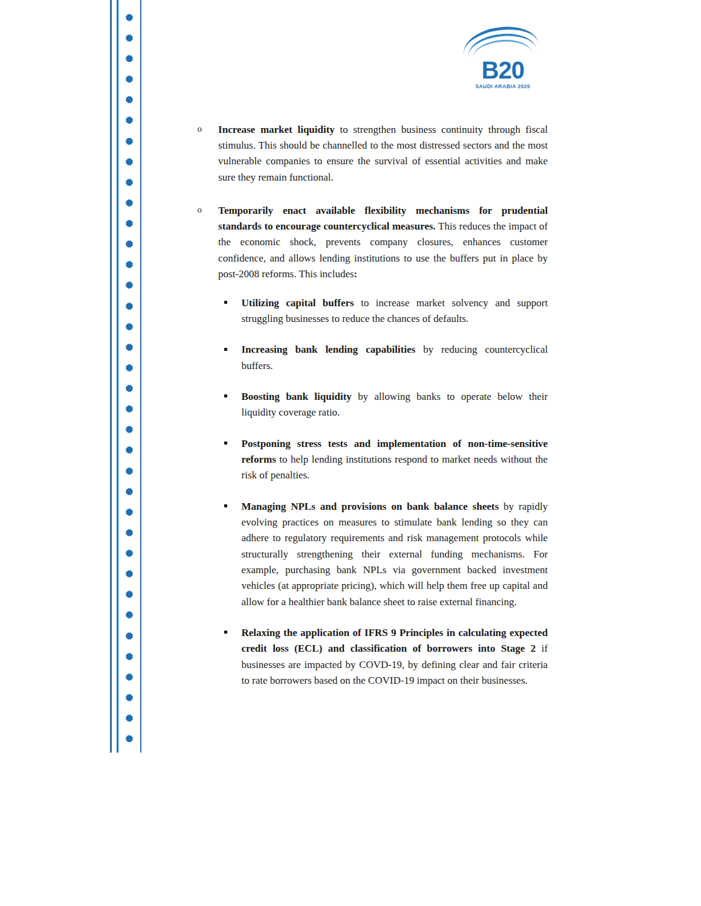B20
SAUDI ARABIA 2020
Increase market liquidity to strengthen business continuity through fiscal stimulus. This should be channelled to the most distressed sectors and the most vulnerable companies to ensure the survival of essential activities and make sure they remain functional.
Temporarily enact available flexibility mechanisms for prudential standards to encourage countercyclical measures. This reduces the impact of the economic shock, prevents company closures, enhances customer confidence, and allows lending institutions to use the buffers put in place by post-2008 reforms. This includes:
Utilizing capital buffers to increase market solvency and support struggling businesses to reduce the chances of defaults.
Increasing bank lending capabilities by reducing countercyclical buffers.
Boosting bank liquidity by allowing banks to operate below their liquidity coverage ratio.
Postponing stress tests and implementation of non-time-sensitive reforms to help lending institutions respond to market needs without the risk of penalties.
Managing NPLs and provisions on bank balance sheets by rapidly evolving practices on measures to stimulate bank lending so they can adhere to regulatory requirements and risk management protocols while structurally strengthening their external funding mechanisms. For example, purchasing bank NPLs via government backed investment vehicles (at appropriate pricing), which will help them free up capital and allow for a healthier bank balance sheet to raise external financing.
Relaxing the application of IFRS 9 Principles in calculating expected credit loss (ECL) and classification of borrowers into Stage 2 if businesses are impacted by COVD-19, by defining clear and fair criteria to rate borrowers based on the COVID-19 impact on their businesses.